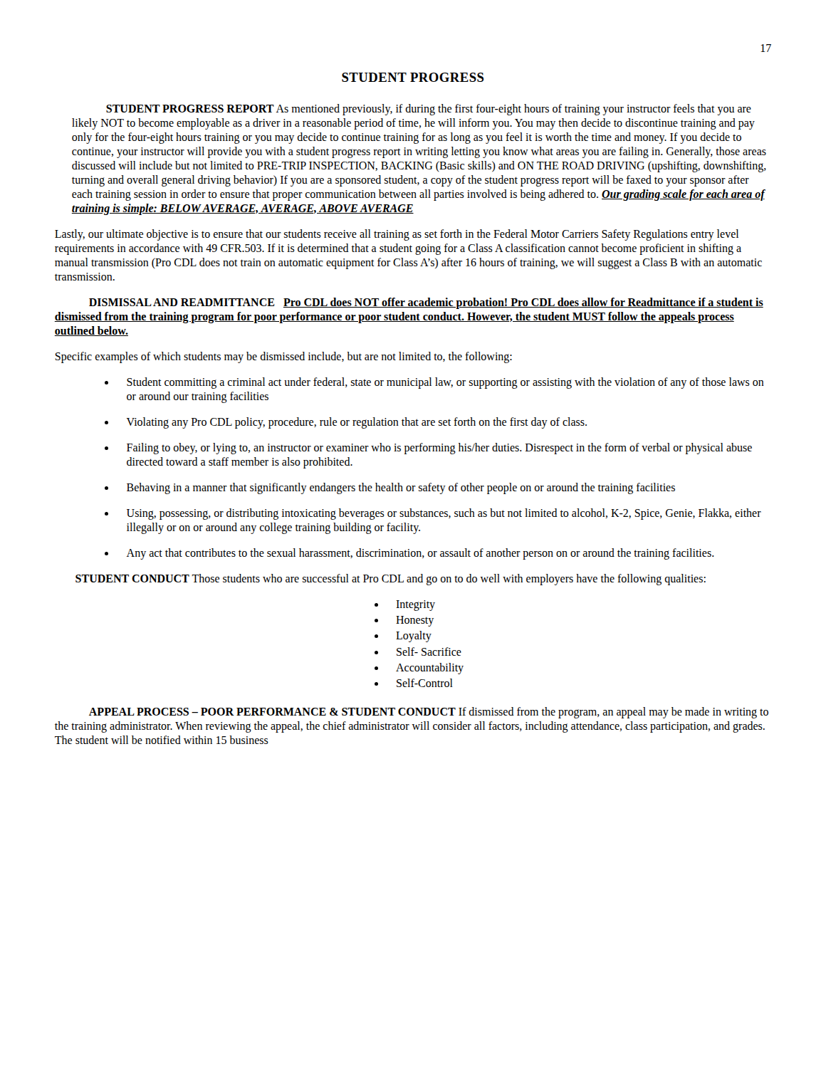17
STUDENT PROGRESS
STUDENT PROGRESS REPORT As mentioned previously, if during the first four-eight hours of training your instructor feels that you are likely NOT to become employable as a driver in a reasonable period of time, he will inform you. You may then decide to discontinue training and pay only for the four-eight hours training or you may decide to continue training for as long as you feel it is worth the time and money. If you decide to continue, your instructor will provide you with a student progress report in writing letting you know what areas you are failing in. Generally, those areas discussed will include but not limited to PRE-TRIP INSPECTION, BACKING (Basic skills) and ON THE ROAD DRIVING (upshifting, downshifting, turning and overall general driving behavior) If you are a sponsored student, a copy of the student progress report will be faxed to your sponsor after each training session in order to ensure that proper communication between all parties involved is being adhered to. Our grading scale for each area of training is simple: BELOW AVERAGE, AVERAGE, ABOVE AVERAGE
Lastly, our ultimate objective is to ensure that our students receive all training as set forth in the Federal Motor Carriers Safety Regulations entry level requirements in accordance with 49 CFR.503. If it is determined that a student going for a Class A classification cannot become proficient in shifting a manual transmission (Pro CDL does not train on automatic equipment for Class A’s) after 16 hours of training, we will suggest a Class B with an automatic transmission.
DISMISSAL AND READMITTANCE Pro CDL does NOT offer academic probation! Pro CDL does allow for Readmittance if a student is dismissed from the training program for poor performance or poor student conduct. However, the student MUST follow the appeals process outlined below.
Specific examples of which students may be dismissed include, but are not limited to, the following:
Student committing a criminal act under federal, state or municipal law, or supporting or assisting with the violation of any of those laws on or around our training facilities
Violating any Pro CDL policy, procedure, rule or regulation that are set forth on the first day of class.
Failing to obey, or lying to, an instructor or examiner who is performing his/her duties. Disrespect in the form of verbal or physical abuse directed toward a staff member is also prohibited.
Behaving in a manner that significantly endangers the health or safety of other people on or around the training facilities
Using, possessing, or distributing intoxicating beverages or substances, such as but not limited to alcohol, K-2, Spice, Genie, Flakka, either illegally or on or around any college training building or facility.
Any act that contributes to the sexual harassment, discrimination, or assault of another person on or around the training facilities.
STUDENT CONDUCT Those students who are successful at Pro CDL and go on to do well with employers have the following qualities:
Integrity
Honesty
Loyalty
Self- Sacrifice
Accountability
Self-Control
APPEAL PROCESS – POOR PERFORMANCE & STUDENT CONDUCT If dismissed from the program, an appeal may be made in writing to the training administrator. When reviewing the appeal, the chief administrator will consider all factors, including attendance, class participation, and grades. The student will be notified within 15 business